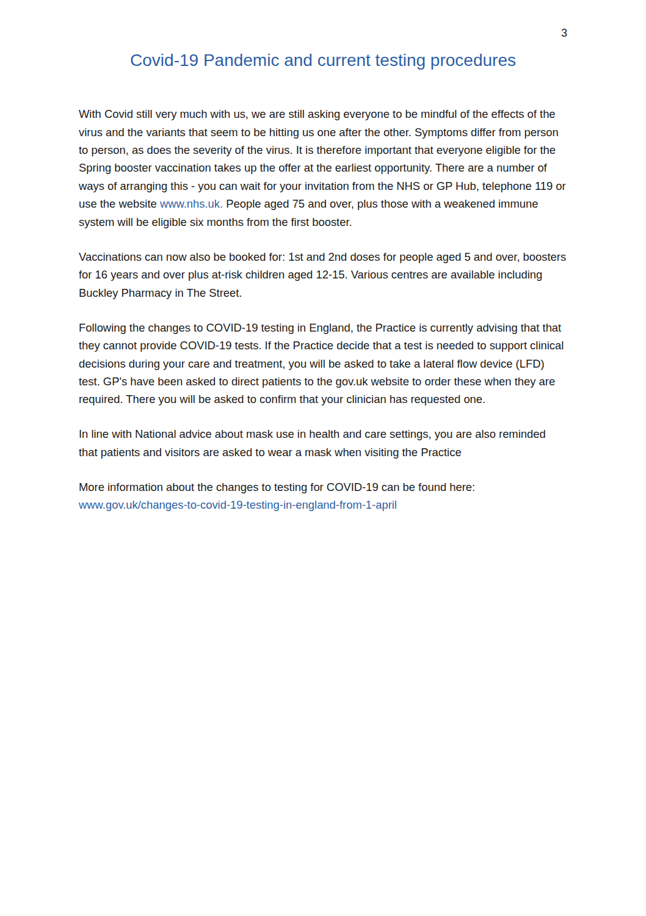3
Covid-19 Pandemic and current testing procedures
With Covid still very much with us, we are still asking everyone to be mindful of the effects of the virus and the variants that seem to be hitting us one after the other. Symptoms differ from person to person, as does the severity of the virus. It is therefore important that everyone eligible for the Spring booster vaccination takes up the offer at the earliest opportunity. There are a number of ways of arranging this - you can wait for your invitation from the NHS or GP Hub, telephone 119 or use the website www.nhs.uk. People aged 75 and over, plus those with a weakened immune system will be eligible six months from the first booster.
Vaccinations can now also be booked for: 1st and 2nd doses for people aged 5 and over, boosters for 16 years and over plus at-risk children aged 12-15. Various centres are available including Buckley Pharmacy in The Street.
Following the changes to COVID-19 testing in England, the Practice is currently advising that that they cannot provide COVID-19 tests. If the Practice decide that a test is needed to support clinical decisions during your care and treatment, you will be asked to take a lateral flow device (LFD) test. GP's have been asked to direct patients to the gov.uk website to order these when they are required. There you will be asked to confirm that your clinician has requested one.
In line with National advice about mask use in health and care settings, you are also reminded that patients and visitors are asked to wear a mask when visiting the Practice
More information about the changes to testing for COVID-19 can be found here: www.gov.uk/changes-to-covid-19-testing-in-england-from-1-april